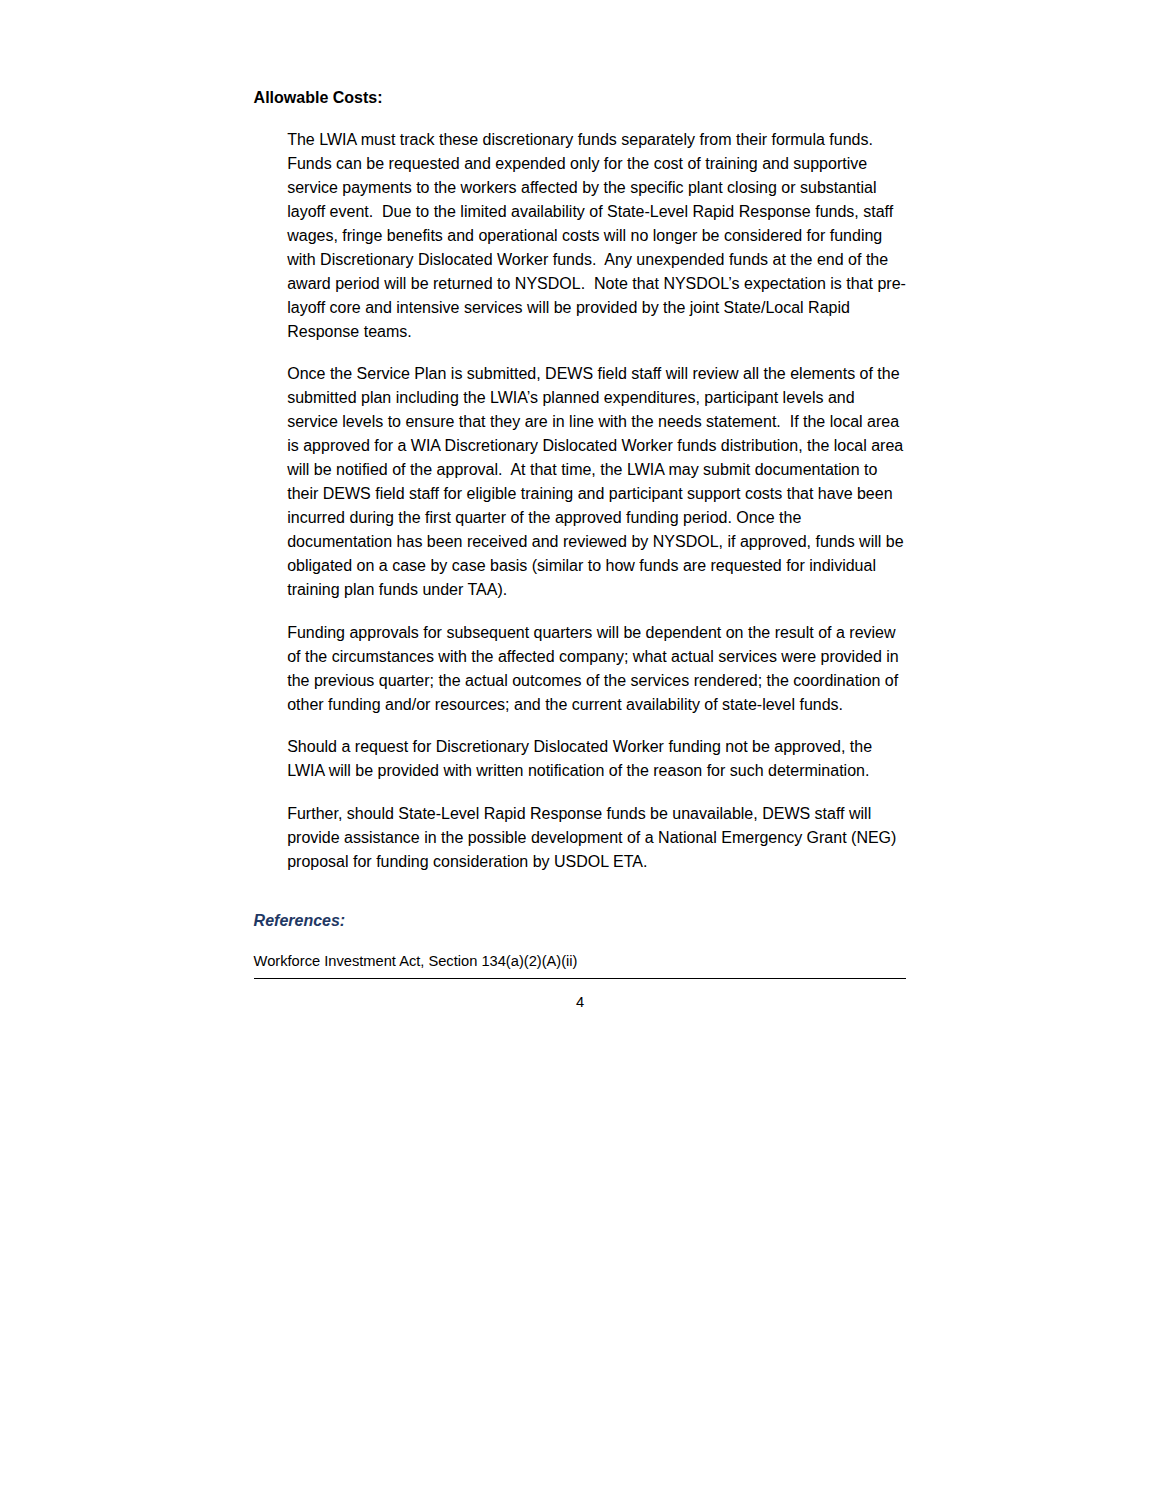Allowable Costs:
The LWIA must track these discretionary funds separately from their formula funds. Funds can be requested and expended only for the cost of training and supportive service payments to the workers affected by the specific plant closing or substantial layoff event. Due to the limited availability of State-Level Rapid Response funds, staff wages, fringe benefits and operational costs will no longer be considered for funding with Discretionary Dislocated Worker funds. Any unexpended funds at the end of the award period will be returned to NYSDOL. Note that NYSDOL’s expectation is that pre-layoff core and intensive services will be provided by the joint State/Local Rapid Response teams.
Once the Service Plan is submitted, DEWS field staff will review all the elements of the submitted plan including the LWIA’s planned expenditures, participant levels and service levels to ensure that they are in line with the needs statement. If the local area is approved for a WIA Discretionary Dislocated Worker funds distribution, the local area will be notified of the approval. At that time, the LWIA may submit documentation to their DEWS field staff for eligible training and participant support costs that have been incurred during the first quarter of the approved funding period. Once the documentation has been received and reviewed by NYSDOL, if approved, funds will be obligated on a case by case basis (similar to how funds are requested for individual training plan funds under TAA).
Funding approvals for subsequent quarters will be dependent on the result of a review of the circumstances with the affected company; what actual services were provided in the previous quarter; the actual outcomes of the services rendered; the coordination of other funding and/or resources; and the current availability of state-level funds.
Should a request for Discretionary Dislocated Worker funding not be approved, the LWIA will be provided with written notification of the reason for such determination.
Further, should State-Level Rapid Response funds be unavailable, DEWS staff will provide assistance in the possible development of a National Emergency Grant (NEG) proposal for funding consideration by USDOL ETA.
References:
Workforce Investment Act, Section 134(a)(2)(A)(ii)
4